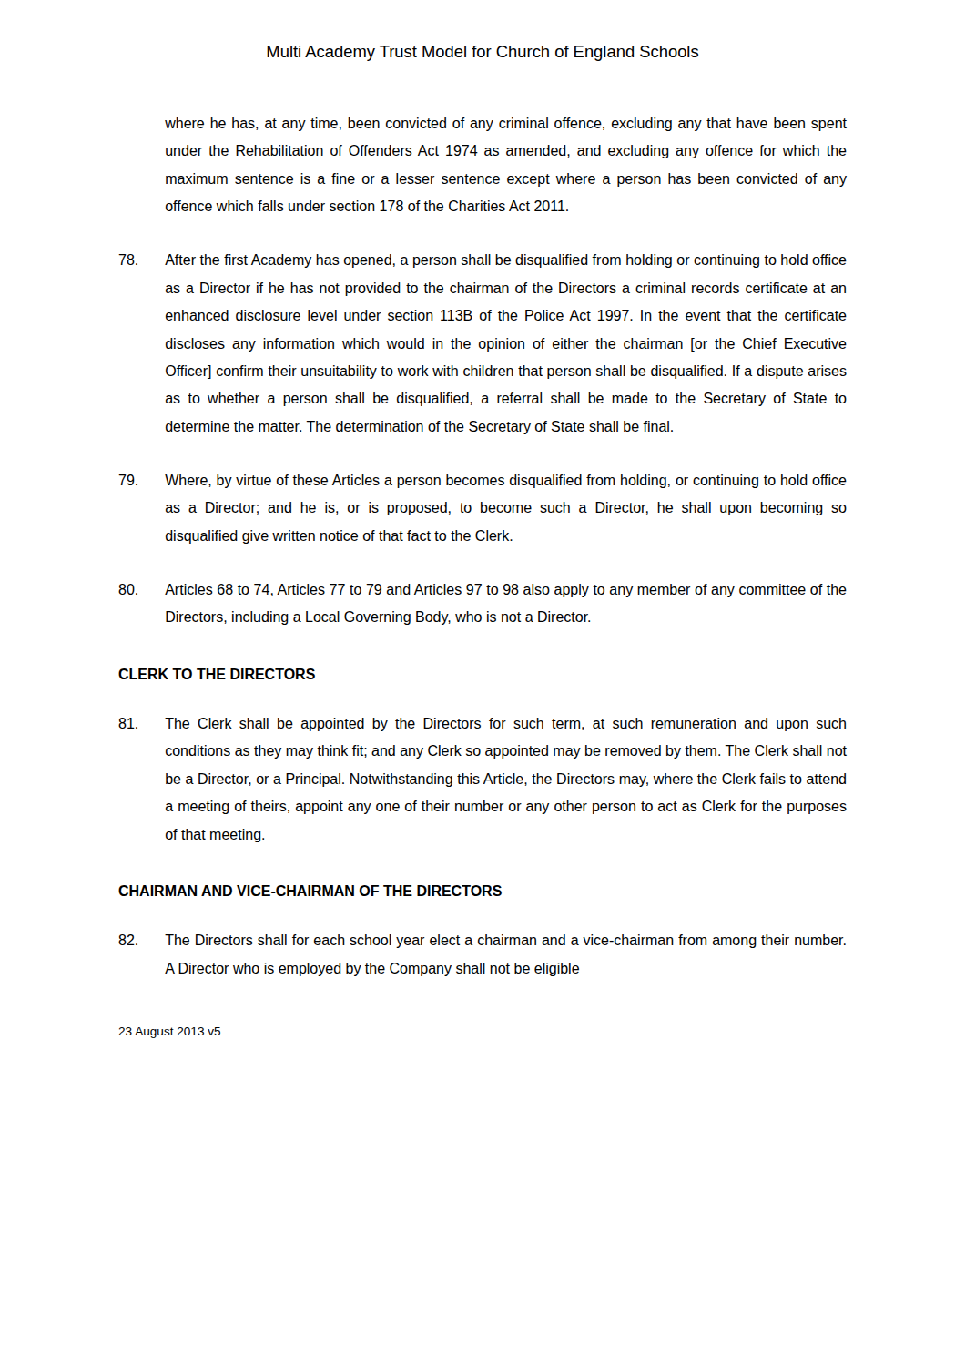Multi Academy Trust Model for Church of England Schools
where he has, at any time, been convicted of any criminal offence, excluding any that have been spent under the Rehabilitation of Offenders Act 1974 as amended, and excluding any offence for which the maximum sentence is a fine or a lesser sentence except where a person has been convicted of any offence which falls under section 178 of the Charities Act 2011.
78.
After the first Academy has opened, a person shall be disqualified from holding or continuing to hold office as a Director if he has not provided to the chairman of the Directors a criminal records certificate at an enhanced disclosure level under section 113B of the Police Act 1997. In the event that the certificate discloses any information which would in the opinion of either the chairman [or the Chief Executive Officer] confirm their unsuitability to work with children that person shall be disqualified. If a dispute arises as to whether a person shall be disqualified, a referral shall be made to the Secretary of State to determine the matter. The determination of the Secretary of State shall be final.
79.
Where, by virtue of these Articles a person becomes disqualified from holding, or continuing to hold office as a Director; and he is, or is proposed, to become such a Director, he shall upon becoming so disqualified give written notice of that fact to the Clerk.
80.
Articles 68 to 74, Articles 77 to 79 and Articles 97 to 98 also apply to any member of any committee of the Directors, including a Local Governing Body, who is not a Director.
Clerk to the Directors
81.
The Clerk shall be appointed by the Directors for such term, at such remuneration and upon such conditions as they may think fit; and any Clerk so appointed may be removed by them. The Clerk shall not be a Director, or a Principal. Notwithstanding this Article, the Directors may, where the Clerk fails to attend a meeting of theirs, appoint any one of their number or any other person to act as Clerk for the purposes of that meeting.
Chairman and Vice-Chairman of the Directors
82.
The Directors shall for each school year elect a chairman and a vice-chairman from among their number. A Director who is employed by the Company shall not be eligible
23 August 2013 v5